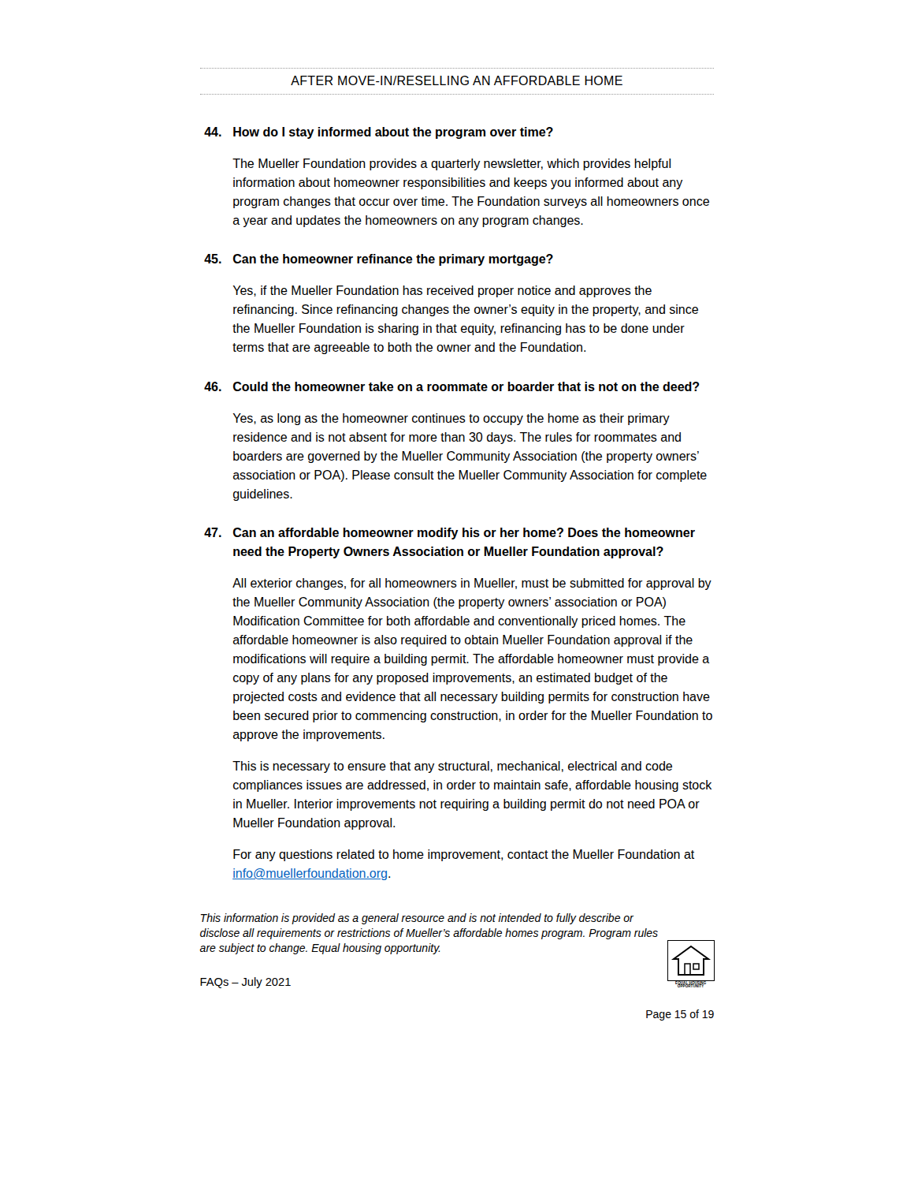After Move-In/Reselling an Affordable Home
How do I stay informed about the program over time?
The Mueller Foundation provides a quarterly newsletter, which provides helpful information about homeowner responsibilities and keeps you informed about any program changes that occur over time. The Foundation surveys all homeowners once a year and updates the homeowners on any program changes.
Can the homeowner refinance the primary mortgage?
Yes, if the Mueller Foundation has received proper notice and approves the refinancing. Since refinancing changes the owner’s equity in the property, and since the Mueller Foundation is sharing in that equity, refinancing has to be done under terms that are agreeable to both the owner and the Foundation.
Could the homeowner take on a roommate or boarder that is not on the deed?
Yes, as long as the homeowner continues to occupy the home as their primary residence and is not absent for more than 30 days. The rules for roommates and boarders are governed by the Mueller Community Association (the property owners’ association or POA). Please consult the Mueller Community Association for complete guidelines.
Can an affordable homeowner modify his or her home? Does the homeowner need the Property Owners Association or Mueller Foundation approval?
All exterior changes, for all homeowners in Mueller, must be submitted for approval by the Mueller Community Association (the property owners’ association or POA) Modification Committee for both affordable and conventionally priced homes. The affordable homeowner is also required to obtain Mueller Foundation approval if the modifications will require a building permit. The affordable homeowner must provide a copy of any plans for any proposed improvements, an estimated budget of the projected costs and evidence that all necessary building permits for construction have been secured prior to commencing construction, in order for the Mueller Foundation to approve the improvements.
This is necessary to ensure that any structural, mechanical, electrical and code compliances issues are addressed, in order to maintain safe, affordable housing stock in Mueller. Interior improvements not requiring a building permit do not need POA or Mueller Foundation approval.
For any questions related to home improvement, contact the Mueller Foundation at info@muellerfoundation.org.
This information is provided as a general resource and is not intended to fully describe or disclose all requirements or restrictions of Mueller’s affordable homes program. Program rules are subject to change. Equal housing opportunity.
FAQs – July 2021
Page 15 of 19
EQUAL HOUSING
OPPORTUNITY